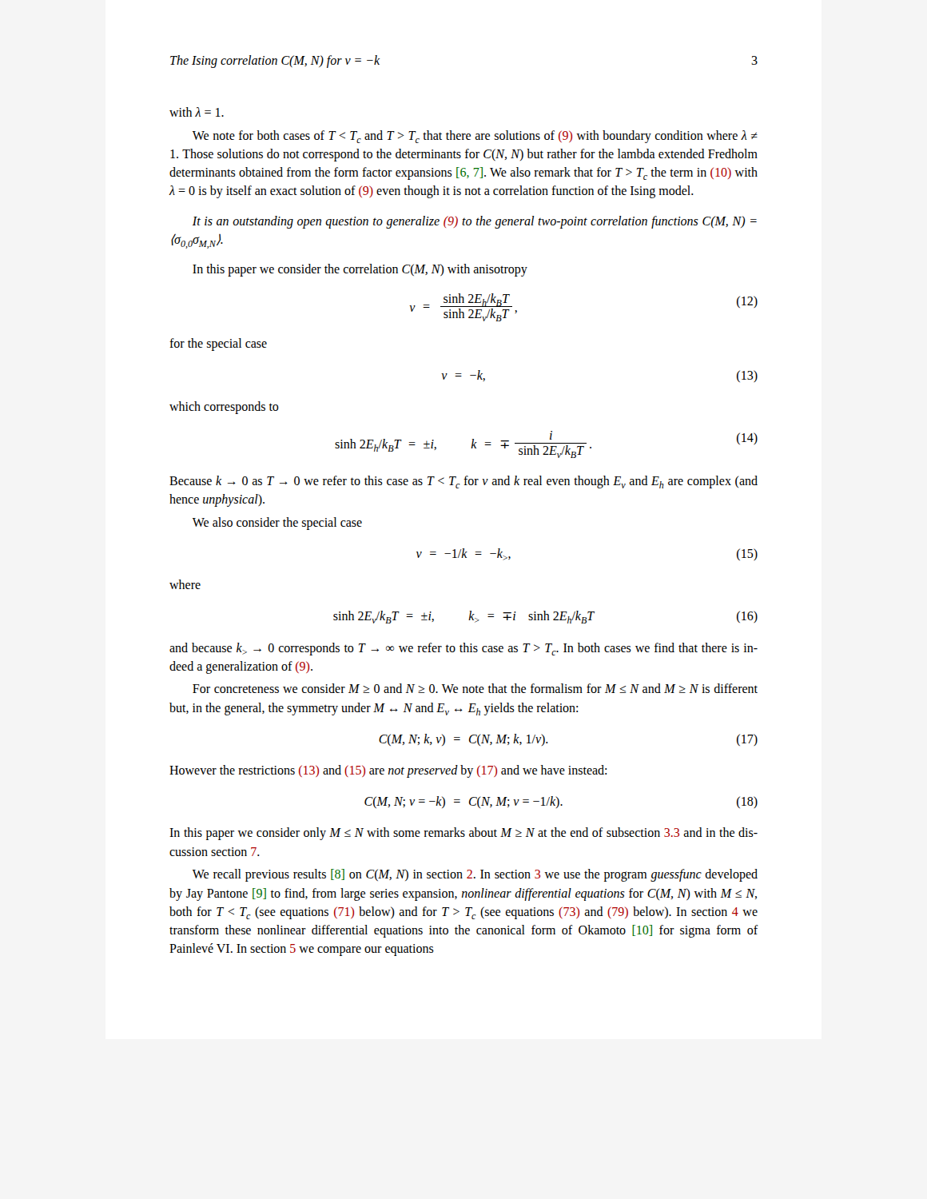The Ising correlation C(M, N) for ν = −k 3
with λ = 1.
We note for both cases of T < Tc and T > Tc that there are solutions of (9) with boundary condition where λ ≠ 1. Those solutions do not correspond to the determinants for C(N, N) but rather for the lambda extended Fredholm determinants obtained from the form factor expansions [6, 7]. We also remark that for T > Tc the term in (10) with λ = 0 is by itself an exact solution of (9) even though it is not a correlation function of the Ising model.
It is an outstanding open question to generalize (9) to the general two-point correlation functions C(M, N) = ⟨σ0,0σM,N⟩.
In this paper we consider the correlation C(M, N) with anisotropy
ν = sinh 2Eh/kBT sinh 2Ev/kBT , (12)
for the special case
ν = −k, (13)
which corresponds to
sinh 2Eh/kBT = ±i, k = ∓ i sinh 2Ev/kBT . (14)
Because k → 0 as T → 0 we refer to this case as T < Tc for ν and k real even though Ev and Eh are complex (and hence unphysical).
We also consider the special case
ν = −1/k = −k>, (15)
where
sinh 2Ev/kBT = ±i, k> = ∓i sinh 2Eh/kBT (16)
and because k> → 0 corresponds to T → ∞ we refer to this case as T > Tc. In both cases we find that there is indeed a generalization of (9).
For concreteness we consider M ≥ 0 and N ≥ 0. We note that the formalism for M ≤ N and M ≥ N is different but, in the general, the symmetry under M ↔ N and Ev ↔ Eh yields the relation:
C(M, N; k, ν) = C(N, M; k, 1/ν). (17)
However the restrictions (13) and (15) are not preserved by (17) and we have instead:
C(M, N; ν = −k) = C(N, M; ν = −1/k). (18)
In this paper we consider only M ≤ N with some remarks about M ≥ N at the end of subsection 3.3 and in the discussion section 7.
We recall previous results [8] on C(M, N) in section 2. In section 3 we use the program guessfunc developed by Jay Pantone [9] to find, from large series expansion, nonlinear differential equations for C(M, N) with M ≤ N, both for T < Tc (see equations (71) below) and for T > Tc (see equations (73) and (79) below). In section 4 we transform these nonlinear differential equations into the canonical form of Okamoto [10] for sigma form of Painlevé VI. In section 5 we compare our equations